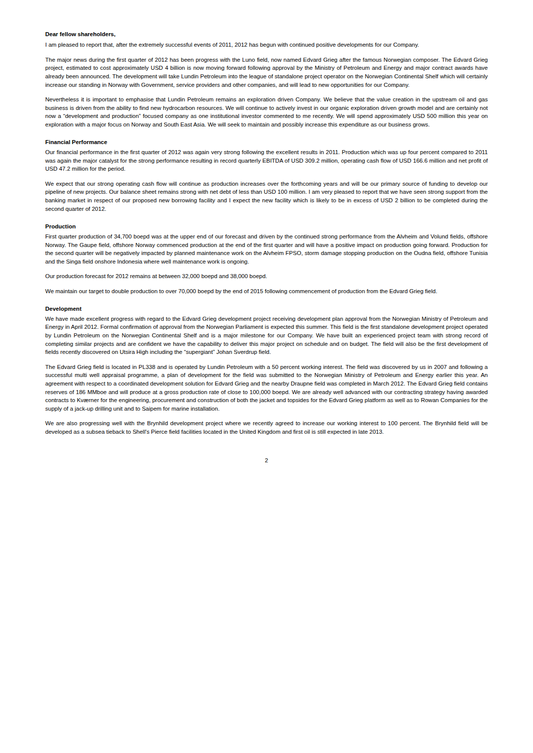Dear fellow shareholders,
I am pleased to report that, after the extremely successful events of 2011, 2012 has begun with continued positive developments for our Company.
The major news during the first quarter of 2012 has been progress with the Luno field, now named Edvard Grieg after the famous Norwegian composer. The Edvard Grieg project, estimated to cost approximately USD 4 billion is now moving forward following approval by the Ministry of Petroleum and Energy and major contract awards have already been announced. The development will take Lundin Petroleum into the league of standalone project operator on the Norwegian Continental Shelf which will certainly increase our standing in Norway with Government, service providers and other companies, and will lead to new opportunities for our Company.
Nevertheless it is important to emphasise that Lundin Petroleum remains an exploration driven Company. We believe that the value creation in the upstream oil and gas business is driven from the ability to find new hydrocarbon resources. We will continue to actively invest in our organic exploration driven growth model and are certainly not now a “development and production” focused company as one institutional investor commented to me recently. We will spend approximately USD 500 million this year on exploration with a major focus on Norway and South East Asia. We will seek to maintain and possibly increase this expenditure as our business grows.
Financial Performance
Our financial performance in the first quarter of 2012 was again very strong following the excellent results in 2011. Production which was up four percent compared to 2011 was again the major catalyst for the strong performance resulting in record quarterly EBITDA of USD 309.2 million, operating cash flow of USD 166.6 million and net profit of USD 47.2 million for the period.
We expect that our strong operating cash flow will continue as production increases over the forthcoming years and will be our primary source of funding to develop our pipeline of new projects. Our balance sheet remains strong with net debt of less than USD 100 million. I am very pleased to report that we have seen strong support from the banking market in respect of our proposed new borrowing facility and I expect the new facility which is likely to be in excess of USD 2 billion to be completed during the second quarter of 2012.
Production
First quarter production of 34,700 boepd was at the upper end of our forecast and driven by the continued strong performance from the Alvheim and Volund fields, offshore Norway. The Gaupe field, offshore Norway commenced production at the end of the first quarter and will have a positive impact on production going forward. Production for the second quarter will be negatively impacted by planned maintenance work on the Alvheim FPSO, storm damage stopping production on the Oudna field, offshore Tunisia and the Singa field onshore Indonesia where well maintenance work is ongoing.
Our production forecast for 2012 remains at between 32,000 boepd and 38,000 boepd.
We maintain our target to double production to over 70,000 boepd by the end of 2015 following commencement of production from the Edvard Grieg field.
Development
We have made excellent progress with regard to the Edvard Grieg development project receiving development plan approval from the Norwegian Ministry of Petroleum and Energy in April 2012. Formal confirmation of approval from the Norwegian Parliament is expected this summer. This field is the first standalone development project operated by Lundin Petroleum on the Norwegian Continental Shelf and is a major milestone for our Company. We have built an experienced project team with strong record of completing similar projects and are confident we have the capability to deliver this major project on schedule and on budget. The field will also be the first development of fields recently discovered on Utsira High including the “supergiant” Johan Sverdrup field.
The Edvard Grieg field is located in PL338 and is operated by Lundin Petroleum with a 50 percent working interest. The field was discovered by us in 2007 and following a successful multi well appraisal programme, a plan of development for the field was submitted to the Norwegian Ministry of Petroleum and Energy earlier this year. An agreement with respect to a coordinated development solution for Edvard Grieg and the nearby Draupne field was completed in March 2012. The Edvard Grieg field contains reserves of 186 MMboe and will produce at a gross production rate of close to 100,000 boepd. We are already well advanced with our contracting strategy having awarded contracts to Kværner for the engineering, procurement and construction of both the jacket and topsides for the Edvard Grieg platform as well as to Rowan Companies for the supply of a jack-up drilling unit and to Saipem for marine installation.
We are also progressing well with the Brynhild development project where we recently agreed to increase our working interest to 100 percent. The Brynhild field will be developed as a subsea tieback to Shell's Pierce field facilities located in the United Kingdom and first oil is still expected in late 2013.
2